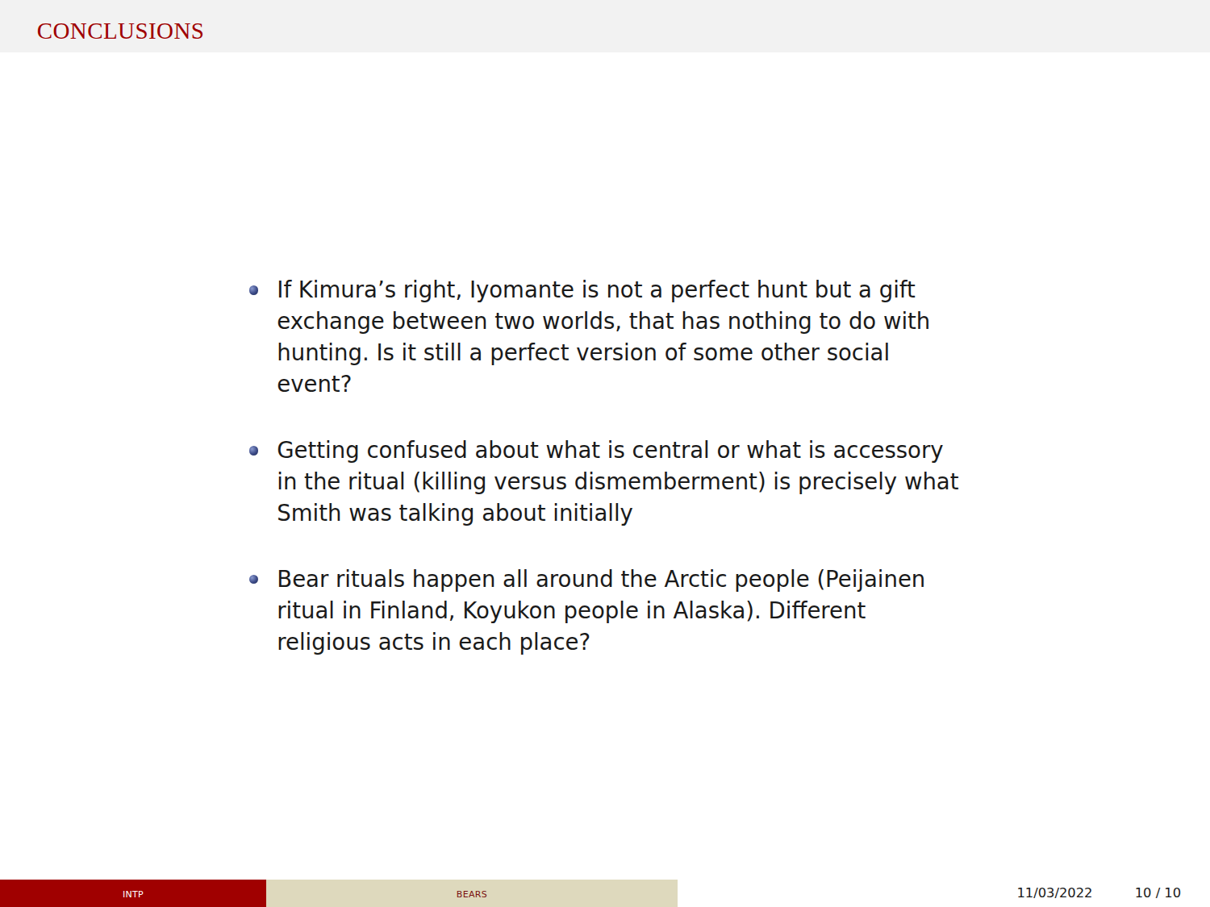Conclusions
If Kimura’s right, Iyomante is not a perfect hunt but a gift exchange between two worlds, that has nothing to do with hunting. Is it still a perfect version of some other social event?
Getting confused about what is central or what is accessory in the ritual (killing versus dismemberment) is precisely what Smith was talking about initially
Bear rituals happen all around the Arctic people (Peijainen ritual in Finland, Koyukon people in Alaska). Different religious acts in each place?
INTP
Bears
11/03/2022 10 / 10